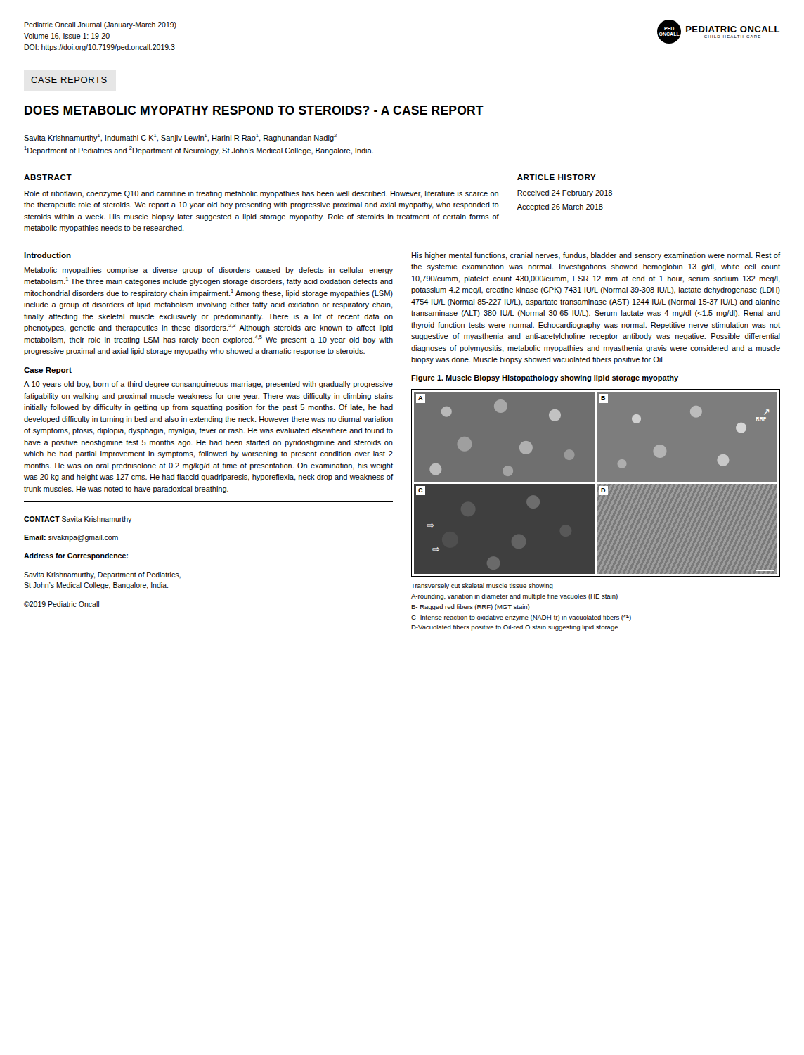Pediatric Oncall Journal (January-March 2019)
Volume 16, Issue 1: 19-20
DOI: https://doi.org/10.7199/ped.oncall.2019.3
PED
ONCALL
PEDIATRIC ONCALL
CHILD HEALTH CARE
CASE REPORTS
DOES METABOLIC MYOPATHY RESPOND TO STEROIDS? - A CASE REPORT
Savita Krishnamurthy1, Indumathi C K1, Sanjiv Lewin1, Harini R Rao1, Raghunandan Nadig2
1Department of Pediatrics and 2Department of Neurology, St John’s Medical College, Bangalore, India.
ABSTRACT
Role of riboflavin, coenzyme Q10 and carnitine in treating metabolic myopathies has been well described. However, literature is scarce on the therapeutic role of steroids. We report a 10 year old boy presenting with progressive proximal and axial myopathy, who responded to steroids within a week. His muscle biopsy later suggested a lipid storage myopathy. Role of steroids in treatment of certain forms of metabolic myopathies needs to be researched.
ARTICLE HISTORY
Received 24 February 2018
Accepted 26 March 2018
Introduction
Metabolic myopathies comprise a diverse group of disorders caused by defects in cellular energy metabolism.1 The three main categories include glycogen storage disorders, fatty acid oxidation defects and mitochondrial disorders due to respiratory chain impairment.1 Among these, lipid storage myopathies (LSM) include a group of disorders of lipid metabolism involving either fatty acid oxidation or respiratory chain, finally affecting the skeletal muscle exclusively or predominantly. There is a lot of recent data on phenotypes, genetic and therapeutics in these disorders.2,3 Although steroids are known to affect lipid metabolism, their role in treating LSM has rarely been explored.4,5 We present a 10 year old boy with progressive proximal and axial lipid storage myopathy who showed a dramatic response to steroids.
Case Report
A 10 years old boy, born of a third degree consanguineous marriage, presented with gradually progressive fatigability on walking and proximal muscle weakness for one year. There was difficulty in climbing stairs initially followed by difficulty in getting up from squatting position for the past 5 months. Of late, he had developed difficulty in turning in bed and also in extending the neck. However there was no diurnal variation of symptoms, ptosis, diplopia, dysphagia, myalgia, fever or rash. He was evaluated elsewhere and found to have a positive neostigmine test 5 months ago. He had been started on pyridostigmine and steroids on which he had partial improvement in symptoms, followed by worsening to present condition over last 2 months. He was on oral prednisolone at 0.2 mg/kg/d at time of presentation. On examination, his weight was 20 kg and height was 127 cms. He had flaccid quadriparesis, hyporeflexia, neck drop and weakness of trunk muscles. He was noted to have paradoxical breathing.
CONTACT Savita Krishnamurthy
Email: sivakripa@gmail.com
Address for Correspondence:
Savita Krishnamurthy, Department of Pediatrics,
St John’s Medical College, Bangalore, India.
©2019 Pediatric Oncall
His higher mental functions, cranial nerves, fundus, bladder and sensory examination were normal. Rest of the systemic examination was normal. Investigations showed hemoglobin 13 g/dl, white cell count 10,790/cumm, platelet count 430,000/cumm, ESR 12 mm at end of 1 hour, serum sodium 132 meq/l, potassium 4.2 meq/l, creatine kinase (CPK) 7431 IU/L (Normal 39-308 IU/L), lactate dehydrogenase (LDH) 4754 IU/L (Normal 85-227 IU/L), aspartate transaminase (AST) 1244 IU/L (Normal 15-37 IU/L) and alanine transaminase (ALT) 380 IU/L (Normal 30-65 IU/L). Serum lactate was 4 mg/dl (<1.5 mg/dl). Renal and thyroid function tests were normal. Echocardiography was normal. Repetitive nerve stimulation was not suggestive of myasthenia and anti-acetylcholine receptor antibody was negative. Possible differential diagnoses of polymyositis, metabolic myopathies and myasthenia gravis were considered and a muscle biopsy was done. Muscle biopsy showed vacuolated fibers positive for Oil
Figure 1. Muscle Biopsy Histopathology showing lipid storage myopathy
A
B RRF ↗
C ⇨ ⇨
D
Transversely cut skeletal muscle tissue showing
A-rounding, variation in diameter and multiple fine vacuoles (HE stain)
B- Ragged red fibers (RRF) (MGT stain)
C- Intense reaction to oxidative enzyme (NADH-tr) in vacuolated fibers (↷)
D-Vacuolated fibers positive to Oil-red O stain suggesting lipid storage